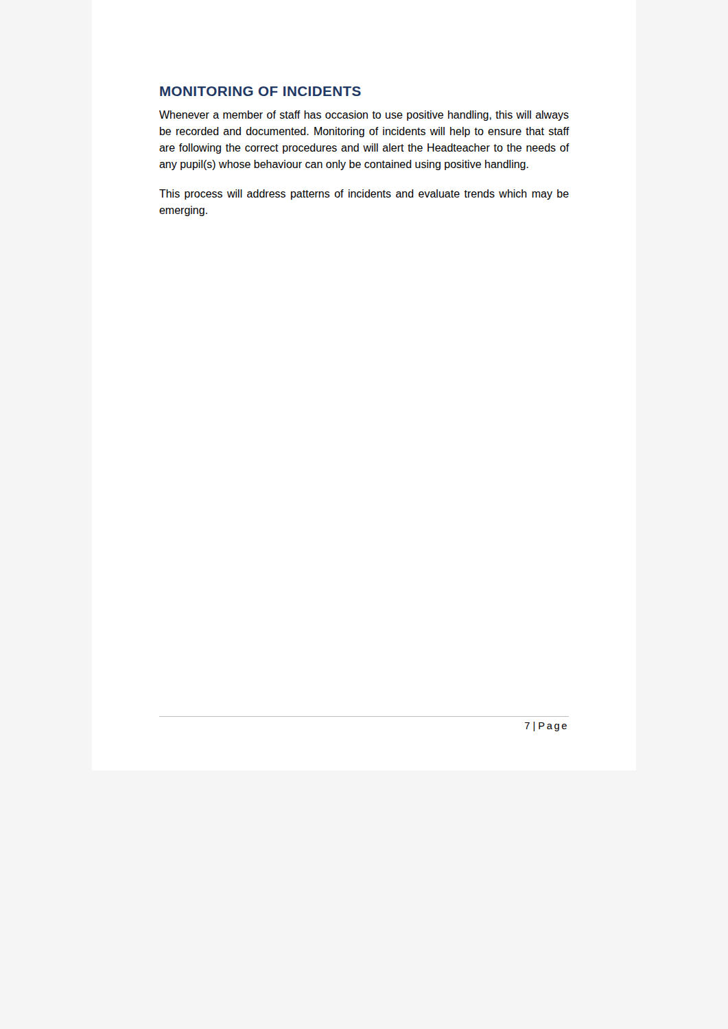Monitoring of Incidents
Whenever a member of staff has occasion to use positive handling, this will always be recorded and documented. Monitoring of incidents will help to ensure that staff are following the correct procedures and will alert the Headteacher to the needs of any pupil(s) whose behaviour can only be contained using positive handling.
This process will address patterns of incidents and evaluate trends which may be emerging.
7 | Page